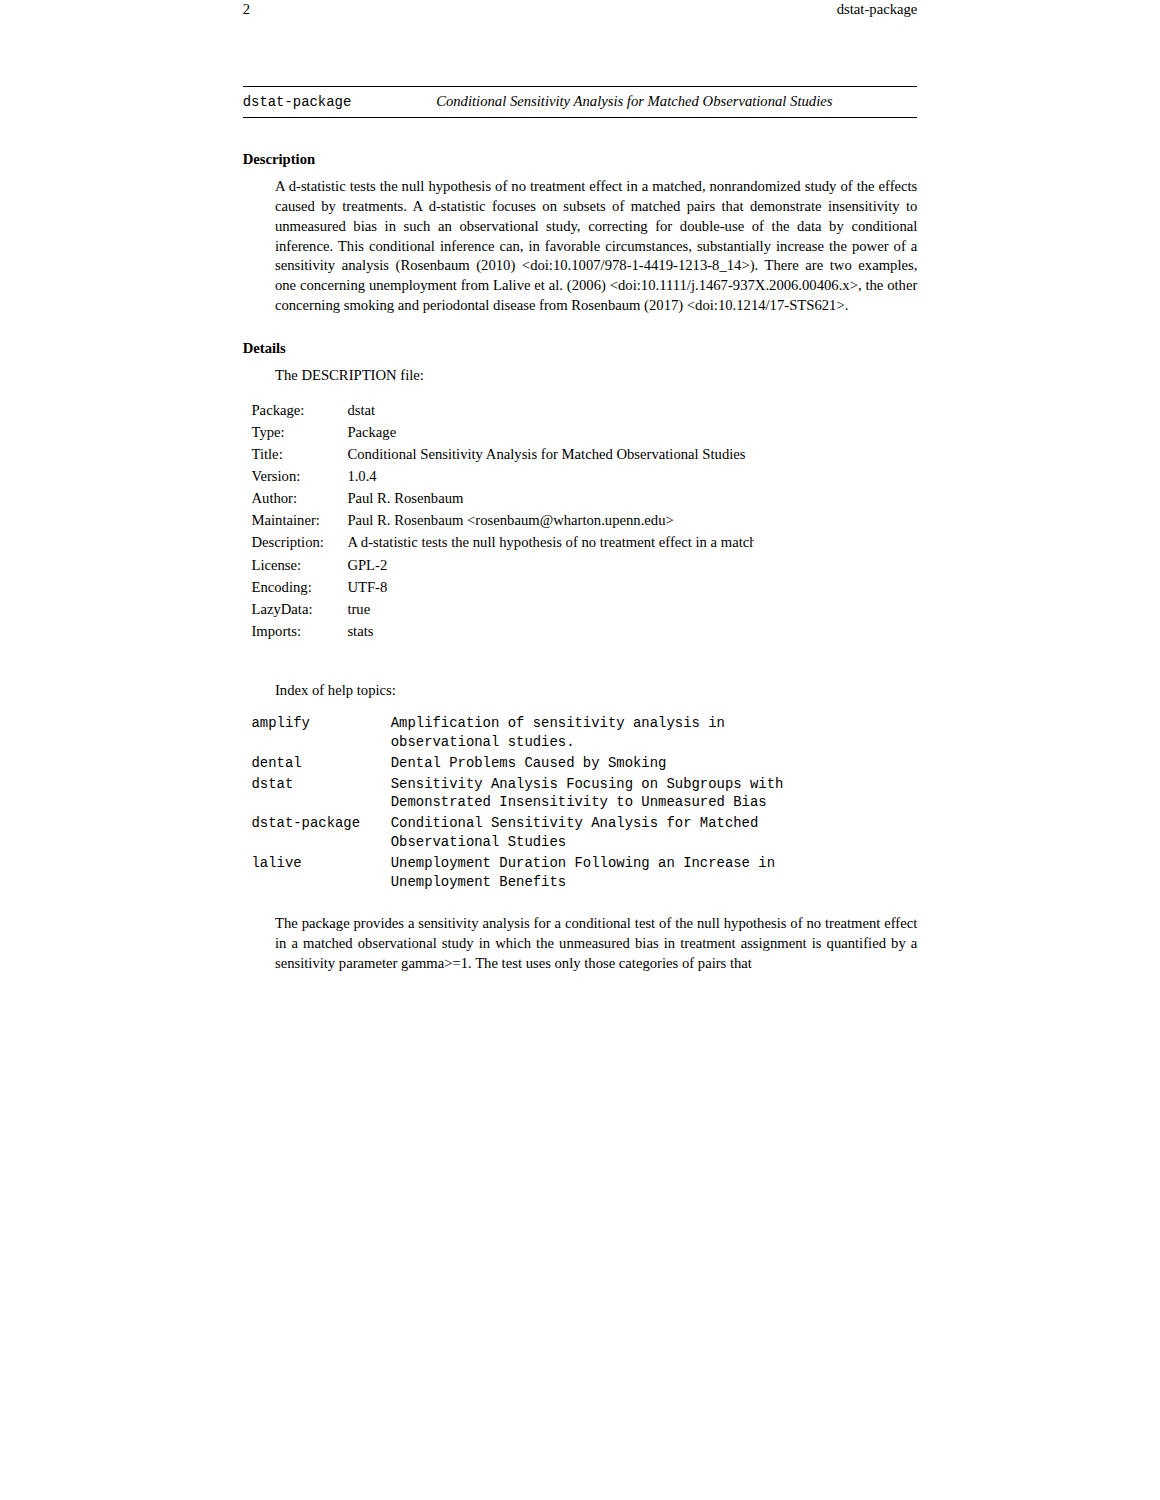2 dstat-package
dstat-package Conditional Sensitivity Analysis for Matched Observational Studies
Description
A d-statistic tests the null hypothesis of no treatment effect in a matched, nonrandomized study of the effects caused by treatments. A d-statistic focuses on subsets of matched pairs that demonstrate insensitivity to unmeasured bias in such an observational study, correcting for double-use of the data by conditional inference. This conditional inference can, in favorable circumstances, substantially increase the power of a sensitivity analysis (Rosenbaum (2010) <doi:10.1007/978-1-4419-1213-8_14>). There are two examples, one concerning unemployment from Lalive et al. (2006) <doi:10.1111/j.1467-937X.2006.00406.x>, the other concerning smoking and periodontal disease from Rosenbaum (2017) <doi:10.1214/17-STS621>.
Details
The DESCRIPTION file:
| Package: | dstat |
| Type: | Package |
| Title: | Conditional Sensitivity Analysis for Matched Observational Studies |
| Version: | 1.0.4 |
| Author: | Paul R. Rosenbaum |
| Maintainer: | Paul R. Rosenbaum <rosenbaum@wharton.upenn.edu> |
| Description: | A d-statistic tests the null hypothesis of no treatment effect in a matched, nonrandomized study of the effects ca |
| License: | GPL-2 |
| Encoding: | UTF-8 |
| LazyData: | true |
| Imports: | stats |
Index of help topics:
| amplify | Amplification of sensitivity analysis in observational studies. |
| dental | Dental Problems Caused by Smoking |
| dstat | Sensitivity Analysis Focusing on Subgroups with Demonstrated Insensitivity to Unmeasured Bias |
| dstat-package | Conditional Sensitivity Analysis for Matched Observational Studies |
| lalive | Unemployment Duration Following an Increase in Unemployment Benefits |
The package provides a sensitivity analysis for a conditional test of the null hypothesis of no treatment effect in a matched observational study in which the unmeasured bias in treatment assignment is quantified by a sensitivity parameter gamma>=1. The test uses only those categories of pairs that